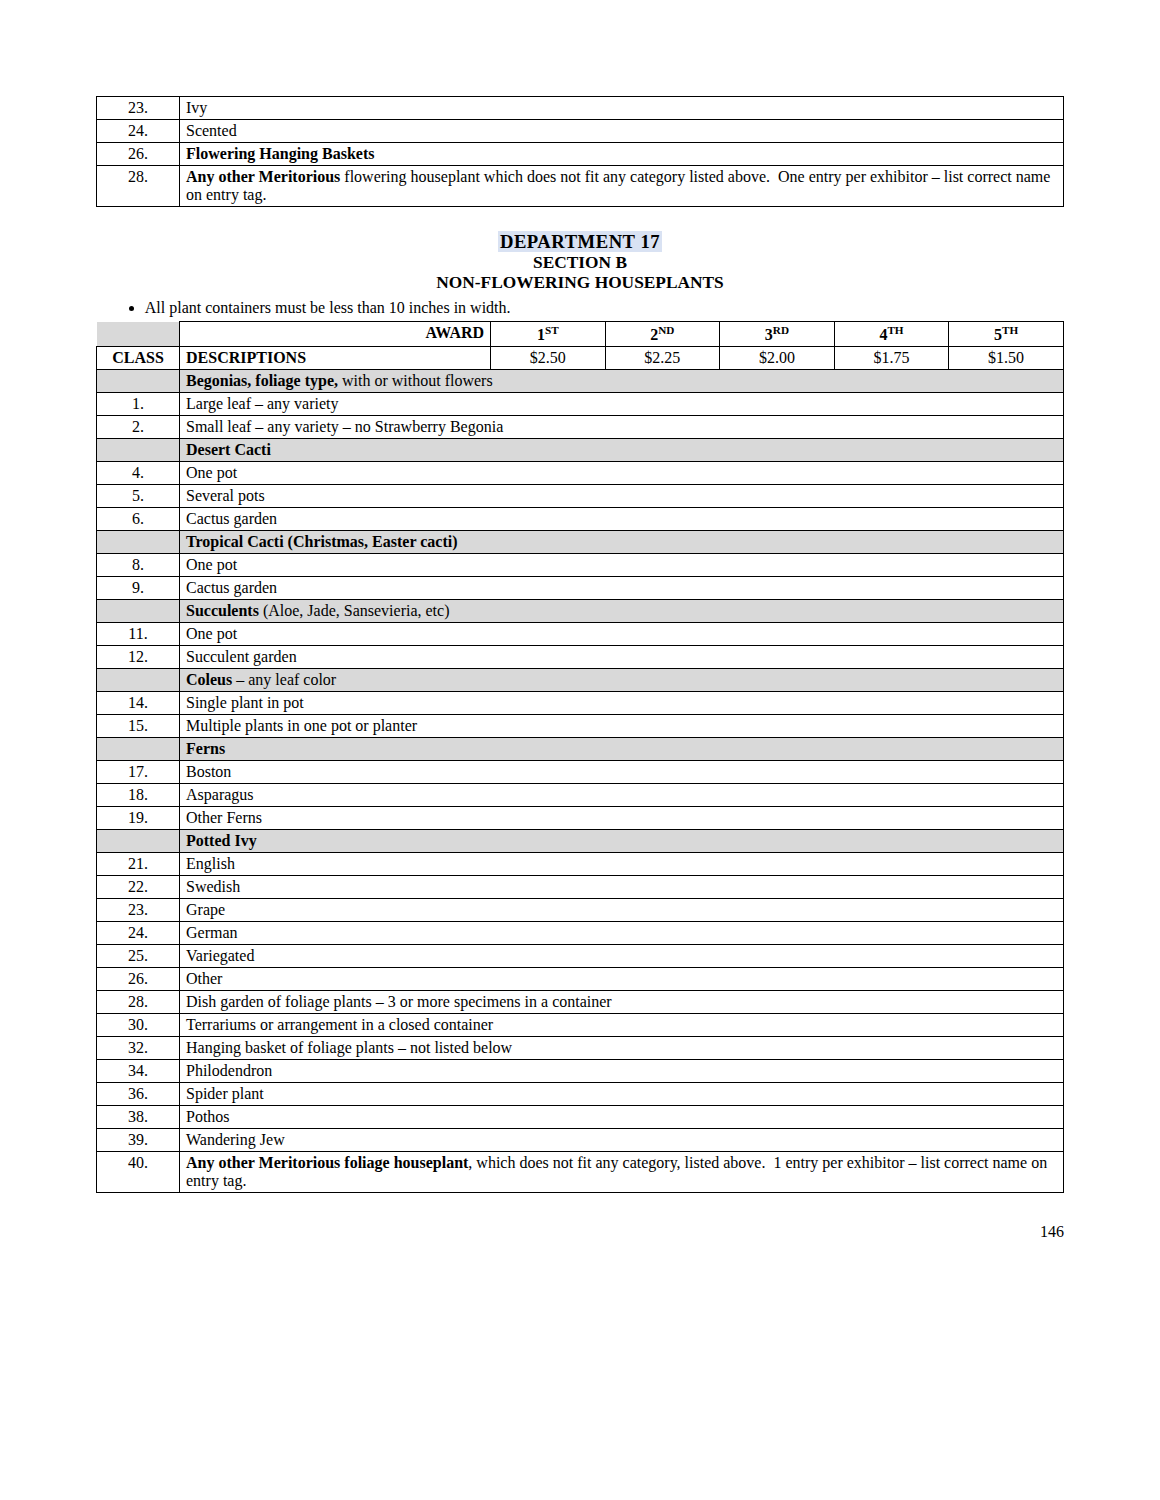| 23. | Ivy |
| 24. | Scented |
| 26. | Flowering Hanging Baskets |
| 28. | Any other Meritorious flowering houseplant which does not fit any category listed above. One entry per exhibitor – list correct name on entry tag. |
DEPARTMENT 17
SECTION B
NON-FLOWERING HOUSEPLANTS
All plant containers must be less than 10 inches in width.
| | AWARD | 1 ST | 2 ND | 3 RD | 4 TH | 5 TH |
| CLASS | DESCRIPTIONS | $2.50 | $2.25 | $2.00 | $1.75 | $1.50 |
| | Begonias, foliage type, with or without flowers |
| 1. | Large leaf – any variety |
| 2. | Small leaf – any variety – no Strawberry Begonia |
| | Desert Cacti |
| 4. | One pot |
| 5. | Several pots |
| 6. | Cactus garden |
| | Tropical Cacti (Christmas, Easter cacti) |
| 8. | One pot |
| 9. | Cactus garden |
| | Succulents (Aloe, Jade, Sansevieria, etc) |
| 11. | One pot |
| 12. | Succulent garden |
| | Coleus – any leaf color |
| 14. | Single plant in pot |
| 15. | Multiple plants in one pot or planter |
| | Ferns |
| 17. | Boston |
| 18. | Asparagus |
| 19. | Other Ferns |
| | Potted Ivy |
| 21. | English |
| 22. | Swedish |
| 23. | Grape |
| 24. | German |
| 25. | Variegated |
| 26. | Other |
| 28. | Dish garden of foliage plants – 3 or more specimens in a container |
| 30. | Terrariums or arrangement in a closed container |
| 32. | Hanging basket of foliage plants – not listed below |
| 34. | Philodendron |
| 36. | Spider plant |
| 38. | Pothos |
| 39. | Wandering Jew |
| 40. | Any other Meritorious foliage houseplant , which does not fit any category, listed above. 1 entry per exhibitor – list correct name on entry tag. |
146